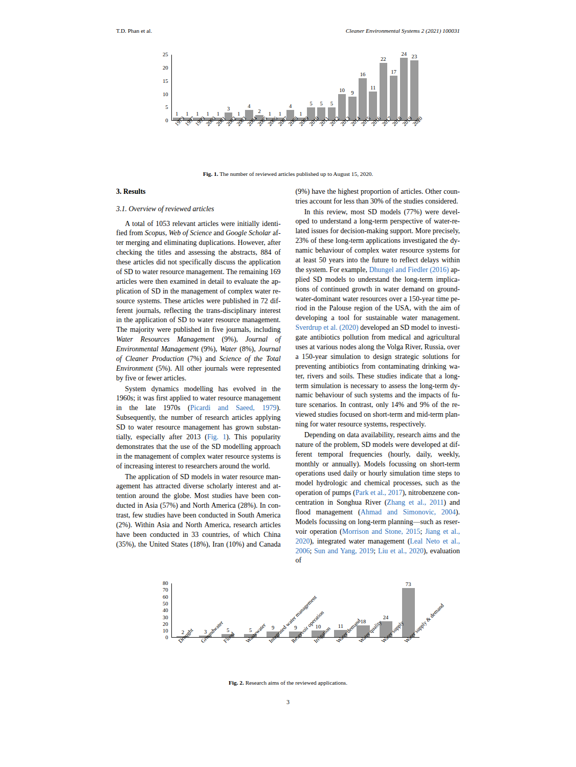T.D. Phan et al.
Cleaner Environmental Systems 2 (2021) 100031
25 20 15 10 5 0
1
1
1
1
1
3
1
4
2
1
1
4
1
5
5
5
10
9
16
11
22
17
24
23
197919971999200020012002 200320042005200620072008 200920102011201220132014 201520162017201820192020
Fig. 1. The number of reviewed articles published up to August 15, 2020.
3. Results
3.1. Overview of reviewed articles
A total of 1053 relevant articles were initially identified from Scopus, Web of Science and Google Scholar after merging and eliminating duplications. However, after checking the titles and assessing the abstracts, 884 of these articles did not specifically discuss the application of SD to water resource management. The remaining 169 articles were then examined in detail to evaluate the application of SD in the management of complex water resource systems. These articles were published in 72 different journals, reflecting the trans-disciplinary interest in the application of SD to water resource management. The majority were published in five journals, including Water Resources Management (9%), Journal of Environmental Management (9%), Water (8%), Journal of Cleaner Production (7%) and Science of the Total Environment (5%). All other journals were represented by five or fewer articles.
System dynamics modelling has evolved in the 1960s; it was first applied to water resource management in the late 1970s (Picardi and Saeed, 1979). Subsequently, the number of research articles applying SD to water resource management has grown substantially, especially after 2013 (Fig. 1). This popularity demonstrates that the use of the SD modelling approach in the management of complex water resource systems is of increasing interest to researchers around the world.
The application of SD models in water resource management has attracted diverse scholarly interest and attention around the globe. Most studies have been conducted in Asia (57%) and North America (28%). In contrast, few studies have been conducted in South America (2%). Within Asia and North America, research articles have been conducted in 33 countries, of which China (35%), the United States (18%), Iran (10%) and Canada (9%) have the highest proportion of articles. Other countries account for less than 30% of the studies considered.
In this review, most SD models (77%) were developed to understand a long-term perspective of water-related issues for decision-making support. More precisely, 23% of these long-term applications investigated the dynamic behaviour of complex water resource systems for at least 50 years into the future to reflect delays within the system. For example, Dhungel and Fiedler (2016) applied SD models to understand the long-term implications of continued growth in water demand on groundwater-dominant water resources over a 150-year time period in the Palouse region of the USA, with the aim of developing a tool for sustainable water management. Sverdrup et al. (2020) developed an SD model to investigate antibiotics pollution from medical and agricultural uses at various nodes along the Volga River, Russia, over a 150-year simulation to design strategic solutions for preventing antibiotics from contaminating drinking water, rivers and soils. These studies indicate that a long-term simulation is necessary to assess the long-term dynamic behaviour of such systems and the impacts of future scenarios. In contrast, only 14% and 9% of the reviewed studies focused on short-term and mid-term planning for water resource systems, respectively.
Depending on data availability, research aims and the nature of the problem, SD models were developed at different temporal frequencies (hourly, daily, weekly, monthly or annually). Models focussing on short-term operations used daily or hourly simulation time steps to model hydrologic and chemical processes, such as the operation of pumps (Park et al., 2017), nitrobenzene concentration in Songhua River (Zhang et al., 2011) and flood management (Ahmad and Simonovic, 2004). Models focussing on long-term planning—such as reservoir operation (Morrison and Stone, 2015; Jiang et al., 2020), integrated water management (Leal Neto et al., 2006; Sun and Yang, 2019; Liu et al., 2020), evaluation of
80 70 60 50 40 30 20 10 0
2
3
5
5
9
9
10
11
18
24
73
Drought Groundwater Flood Wastewater Integrated water management Reservoir operation Irrigation Water demand Water quality Water supply Water supply & demand
Fig. 2. Research aims of the reviewed applications.
3